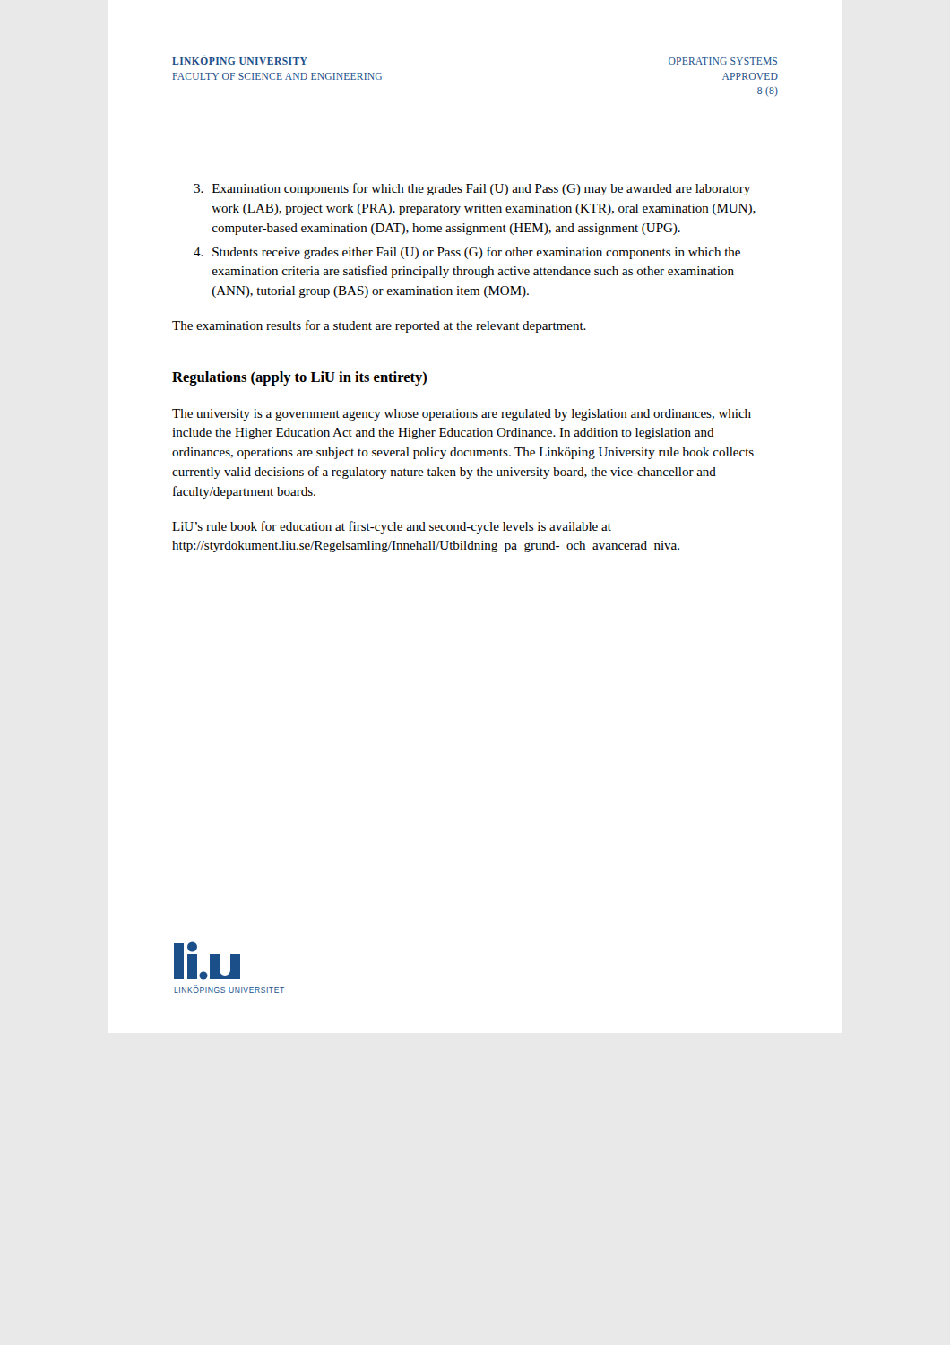LINKÖPING UNIVERSITY
FACULTY OF SCIENCE AND ENGINEERING
OPERATING SYSTEMS
APPROVED
8 (8)
Examination components for which the grades Fail (U) and Pass (G) may be awarded are laboratory work (LAB), project work (PRA), preparatory written examination (KTR), oral examination (MUN), computer-based examination (DAT), home assignment (HEM), and assignment (UPG).
Students receive grades either Fail (U) or Pass (G) for other examination components in which the examination criteria are satisfied principally through active attendance such as other examination (ANN), tutorial group (BAS) or examination item (MOM).
The examination results for a student are reported at the relevant department.
Regulations (apply to LiU in its entirety)
The university is a government agency whose operations are regulated by legislation and ordinances, which include the Higher Education Act and the Higher Education Ordinance. In addition to legislation and ordinances, operations are subject to several policy documents. The Linköping University rule book collects currently valid decisions of a regulatory nature taken by the university board, the vice-chancellor and faculty/department boards.
LiU’s rule book for education at first-cycle and second-cycle levels is available at http://styrdokument.liu.se/Regelsamling/Innehall/Utbildning_pa_grund-_och_avancerad_niva.
LINKÖPINGS UNIVERSITET